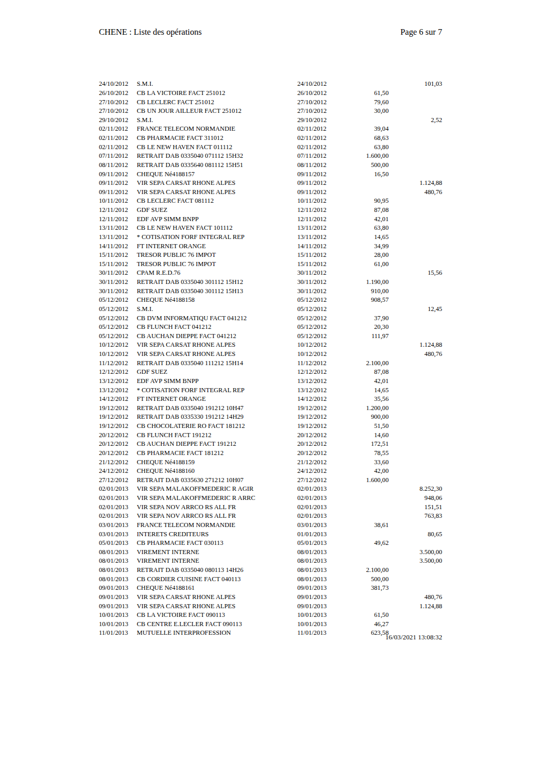CHENE : Liste des opérations
Page 6 sur 7
| 24/10/2012 | S.M.I. | 24/10/2012 | | 101,03 |
| 26/10/2012 | CB LA VICTOIRE FACT 251012 | 26/10/2012 | 61,50 | |
| 27/10/2012 | CB LECLERC FACT 251012 | 27/10/2012 | 79,60 | |
| 27/10/2012 | CB UN JOUR AILLEUR FACT 251012 | 27/10/2012 | 30,00 | |
| 29/10/2012 | S.M.I. | 29/10/2012 | | 2,52 |
| 02/11/2012 | FRANCE TELECOM NORMANDIE | 02/11/2012 | 39,04 | |
| 02/11/2012 | CB PHARMACIE FACT 311012 | 02/11/2012 | 68,63 | |
| 02/11/2012 | CB LE NEW HAVEN FACT 011112 | 02/11/2012 | 63,80 | |
| 07/11/2012 | RETRAIT DAB 0335040 071112 15H32 | 07/11/2012 | 1.600,00 | |
| 08/11/2012 | RETRAIT DAB 0335640 081112 15H51 | 08/11/2012 | 500,00 | |
| 09/11/2012 | CHEQUE Né4188157 | 09/11/2012 | 16,50 | |
| 09/11/2012 | VIR SEPA CARSAT RHONE ALPES | 09/11/2012 | | 1.124,88 |
| 09/11/2012 | VIR SEPA CARSAT RHONE ALPES | 09/11/2012 | | 480,76 |
| 10/11/2012 | CB LECLERC FACT 081112 | 10/11/2012 | 90,95 | |
| 12/11/2012 | GDF SUEZ | 12/11/2012 | 87,08 | |
| 12/11/2012 | EDF AVP SIMM BNPP | 12/11/2012 | 42,01 | |
| 13/11/2012 | CB LE NEW HAVEN FACT 101112 | 13/11/2012 | 63,80 | |
| 13/11/2012 | * COTISATION FORF INTEGRAL REP | 13/11/2012 | 14,65 | |
| 14/11/2012 | FT INTERNET ORANGE | 14/11/2012 | 34,99 | |
| 15/11/2012 | TRESOR PUBLIC 76 IMPOT | 15/11/2012 | 28,00 | |
| 15/11/2012 | TRESOR PUBLIC 76 IMPOT | 15/11/2012 | 61,00 | |
| 30/11/2012 | CPAM R.E.D.76 | 30/11/2012 | | 15,56 |
| 30/11/2012 | RETRAIT DAB 0335040 301112 15H12 | 30/11/2012 | 1.190,00 | |
| 30/11/2012 | RETRAIT DAB 0335040 301112 15H13 | 30/11/2012 | 910,00 | |
| 05/12/2012 | CHEQUE Né4188158 | 05/12/2012 | 908,57 | |
| 05/12/2012 | S.M.I. | 05/12/2012 | | 12,45 |
| 05/12/2012 | CB DVM INFORMATIQU FACT 041212 | 05/12/2012 | 37,90 | |
| 05/12/2012 | CB FLUNCH FACT 041212 | 05/12/2012 | 20,30 | |
| 05/12/2012 | CB AUCHAN DIEPPE FACT 041212 | 05/12/2012 | 111,97 | |
| 10/12/2012 | VIR SEPA CARSAT RHONE ALPES | 10/12/2012 | | 1.124,88 |
| 10/12/2012 | VIR SEPA CARSAT RHONE ALPES | 10/12/2012 | | 480,76 |
| 11/12/2012 | RETRAIT DAB 0335040 111212 15H14 | 11/12/2012 | 2.100,00 | |
| 12/12/2012 | GDF SUEZ | 12/12/2012 | 87,08 | |
| 13/12/2012 | EDF AVP SIMM BNPP | 13/12/2012 | 42,01 | |
| 13/12/2012 | * COTISATION FORF INTEGRAL REP | 13/12/2012 | 14,65 | |
| 14/12/2012 | FT INTERNET ORANGE | 14/12/2012 | 35,56 | |
| 19/12/2012 | RETRAIT DAB 0335040 191212 10H47 | 19/12/2012 | 1.200,00 | |
| 19/12/2012 | RETRAIT DAB 0335330 191212 14H29 | 19/12/2012 | 900,00 | |
| 19/12/2012 | CB CHOCOLATERIE RO FACT 181212 | 19/12/2012 | 51,50 | |
| 20/12/2012 | CB FLUNCH FACT 191212 | 20/12/2012 | 14,60 | |
| 20/12/2012 | CB AUCHAN DIEPPE FACT 191212 | 20/12/2012 | 172,51 | |
| 20/12/2012 | CB PHARMACIE FACT 181212 | 20/12/2012 | 78,55 | |
| 21/12/2012 | CHEQUE Né4188159 | 21/12/2012 | 33,60 | |
| 24/12/2012 | CHEQUE Né4188160 | 24/12/2012 | 42,00 | |
| 27/12/2012 | RETRAIT DAB 0335630 271212 10H07 | 27/12/2012 | 1.600,00 | |
| 02/01/2013 | VIR SEPA MALAKOFFMEDERIC R AGIR | 02/01/2013 | | 8.252,30 |
| 02/01/2013 | VIR SEPA MALAKOFFMEDERIC R ARRC | 02/01/2013 | | 948,06 |
| 02/01/2013 | VIR SEPA NOV ARRCO RS ALL FR | 02/01/2013 | | 151,51 |
| 02/01/2013 | VIR SEPA NOV ARRCO RS ALL FR | 02/01/2013 | | 763,83 |
| 03/01/2013 | FRANCE TELECOM NORMANDIE | 03/01/2013 | 38,61 | |
| 03/01/2013 | INTERETS CREDITEURS | 01/01/2013 | | 80,65 |
| 05/01/2013 | CB PHARMACIE FACT 030113 | 05/01/2013 | 49,62 | |
| 08/01/2013 | VIREMENT INTERNE | 08/01/2013 | | 3.500,00 |
| 08/01/2013 | VIREMENT INTERNE | 08/01/2013 | | 3.500,00 |
| 08/01/2013 | RETRAIT DAB 0335040 080113 14H26 | 08/01/2013 | 2.100,00 | |
| 08/01/2013 | CB CORDIER CUISINE FACT 040113 | 08/01/2013 | 500,00 | |
| 09/01/2013 | CHEQUE Né4188161 | 09/01/2013 | 381,73 | |
| 09/01/2013 | VIR SEPA CARSAT RHONE ALPES | 09/01/2013 | | 480,76 |
| 09/01/2013 | VIR SEPA CARSAT RHONE ALPES | 09/01/2013 | | 1.124,88 |
| 10/01/2013 | CB LA VICTOIRE FACT 090113 | 10/01/2013 | 61,50 | |
| 10/01/2013 | CB CENTRE E.LECLER FACT 090113 | 10/01/2013 | 46,27 | |
| 11/01/2013 | MUTUELLE INTERPROFESSION | 11/01/2013 | 623,58 | |
16/03/2021 13:08:32